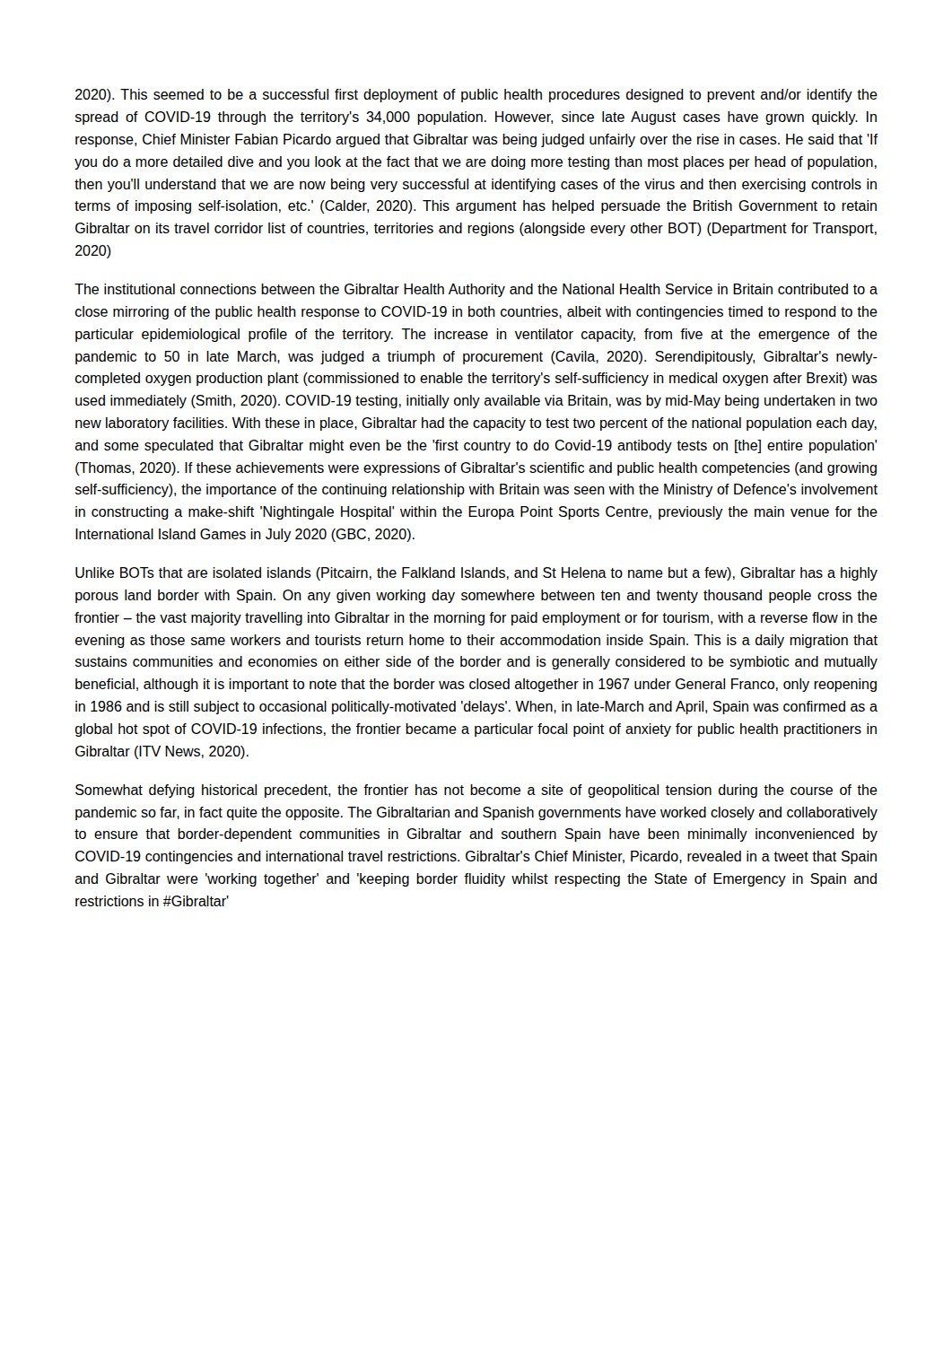2020). This seemed to be a successful first deployment of public health procedures designed to prevent and/or identify the spread of COVID-19 through the territory's 34,000 population. However, since late August cases have grown quickly. In response, Chief Minister Fabian Picardo argued that Gibraltar was being judged unfairly over the rise in cases. He said that 'If you do a more detailed dive and you look at the fact that we are doing more testing than most places per head of population, then you'll understand that we are now being very successful at identifying cases of the virus and then exercising controls in terms of imposing self-isolation, etc.' (Calder, 2020). This argument has helped persuade the British Government to retain Gibraltar on its travel corridor list of countries, territories and regions (alongside every other BOT) (Department for Transport, 2020)
The institutional connections between the Gibraltar Health Authority and the National Health Service in Britain contributed to a close mirroring of the public health response to COVID-19 in both countries, albeit with contingencies timed to respond to the particular epidemiological profile of the territory. The increase in ventilator capacity, from five at the emergence of the pandemic to 50 in late March, was judged a triumph of procurement (Cavila, 2020). Serendipitously, Gibraltar's newly-completed oxygen production plant (commissioned to enable the territory's self-sufficiency in medical oxygen after Brexit) was used immediately (Smith, 2020). COVID-19 testing, initially only available via Britain, was by mid-May being undertaken in two new laboratory facilities. With these in place, Gibraltar had the capacity to test two percent of the national population each day, and some speculated that Gibraltar might even be the 'first country to do Covid-19 antibody tests on [the] entire population' (Thomas, 2020). If these achievements were expressions of Gibraltar's scientific and public health competencies (and growing self-sufficiency), the importance of the continuing relationship with Britain was seen with the Ministry of Defence's involvement in constructing a make-shift 'Nightingale Hospital' within the Europa Point Sports Centre, previously the main venue for the International Island Games in July 2020 (GBC, 2020).
Unlike BOTs that are isolated islands (Pitcairn, the Falkland Islands, and St Helena to name but a few), Gibraltar has a highly porous land border with Spain. On any given working day somewhere between ten and twenty thousand people cross the frontier – the vast majority travelling into Gibraltar in the morning for paid employment or for tourism, with a reverse flow in the evening as those same workers and tourists return home to their accommodation inside Spain. This is a daily migration that sustains communities and economies on either side of the border and is generally considered to be symbiotic and mutually beneficial, although it is important to note that the border was closed altogether in 1967 under General Franco, only reopening in 1986 and is still subject to occasional politically-motivated 'delays'. When, in late-March and April, Spain was confirmed as a global hot spot of COVID-19 infections, the frontier became a particular focal point of anxiety for public health practitioners in Gibraltar (ITV News, 2020).
Somewhat defying historical precedent, the frontier has not become a site of geopolitical tension during the course of the pandemic so far, in fact quite the opposite. The Gibraltarian and Spanish governments have worked closely and collaboratively to ensure that border-dependent communities in Gibraltar and southern Spain have been minimally inconvenienced by COVID-19 contingencies and international travel restrictions. Gibraltar's Chief Minister, Picardo, revealed in a tweet that Spain and Gibraltar were 'working together' and 'keeping border fluidity whilst respecting the State of Emergency in Spain and restrictions in #Gibraltar'